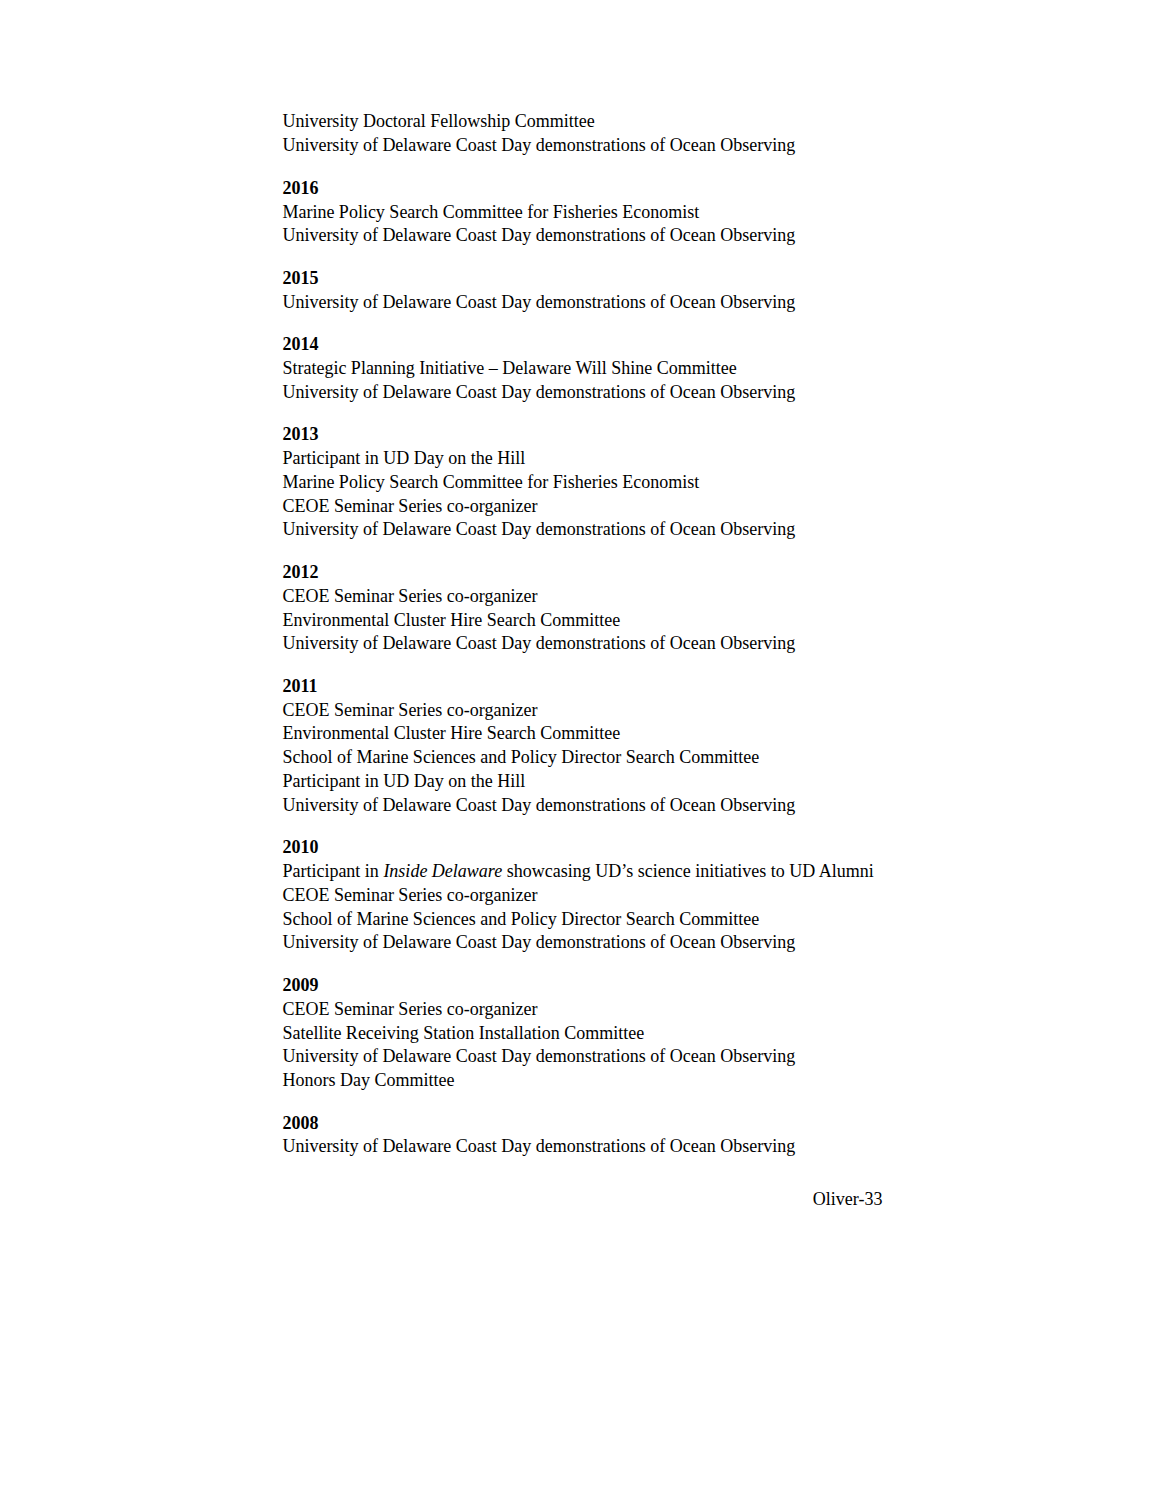University Doctoral Fellowship Committee
University of Delaware Coast Day demonstrations of Ocean Observing
2016
Marine Policy Search Committee for Fisheries Economist
University of Delaware Coast Day demonstrations of Ocean Observing
2015
University of Delaware Coast Day demonstrations of Ocean Observing
2014
Strategic Planning Initiative – Delaware Will Shine Committee
University of Delaware Coast Day demonstrations of Ocean Observing
2013
Participant in UD Day on the Hill
Marine Policy Search Committee for Fisheries Economist
CEOE Seminar Series co-organizer
University of Delaware Coast Day demonstrations of Ocean Observing
2012
CEOE Seminar Series co-organizer
Environmental Cluster Hire Search Committee
University of Delaware Coast Day demonstrations of Ocean Observing
2011
CEOE Seminar Series co-organizer
Environmental Cluster Hire Search Committee
School of Marine Sciences and Policy Director Search Committee
Participant in UD Day on the Hill
University of Delaware Coast Day demonstrations of Ocean Observing
2010
Participant in Inside Delaware showcasing UD’s science initiatives to UD Alumni
CEOE Seminar Series co-organizer
School of Marine Sciences and Policy Director Search Committee
University of Delaware Coast Day demonstrations of Ocean Observing
2009
CEOE Seminar Series co-organizer
Satellite Receiving Station Installation Committee
University of Delaware Coast Day demonstrations of Ocean Observing
Honors Day Committee
2008
University of Delaware Coast Day demonstrations of Ocean Observing
Oliver-33